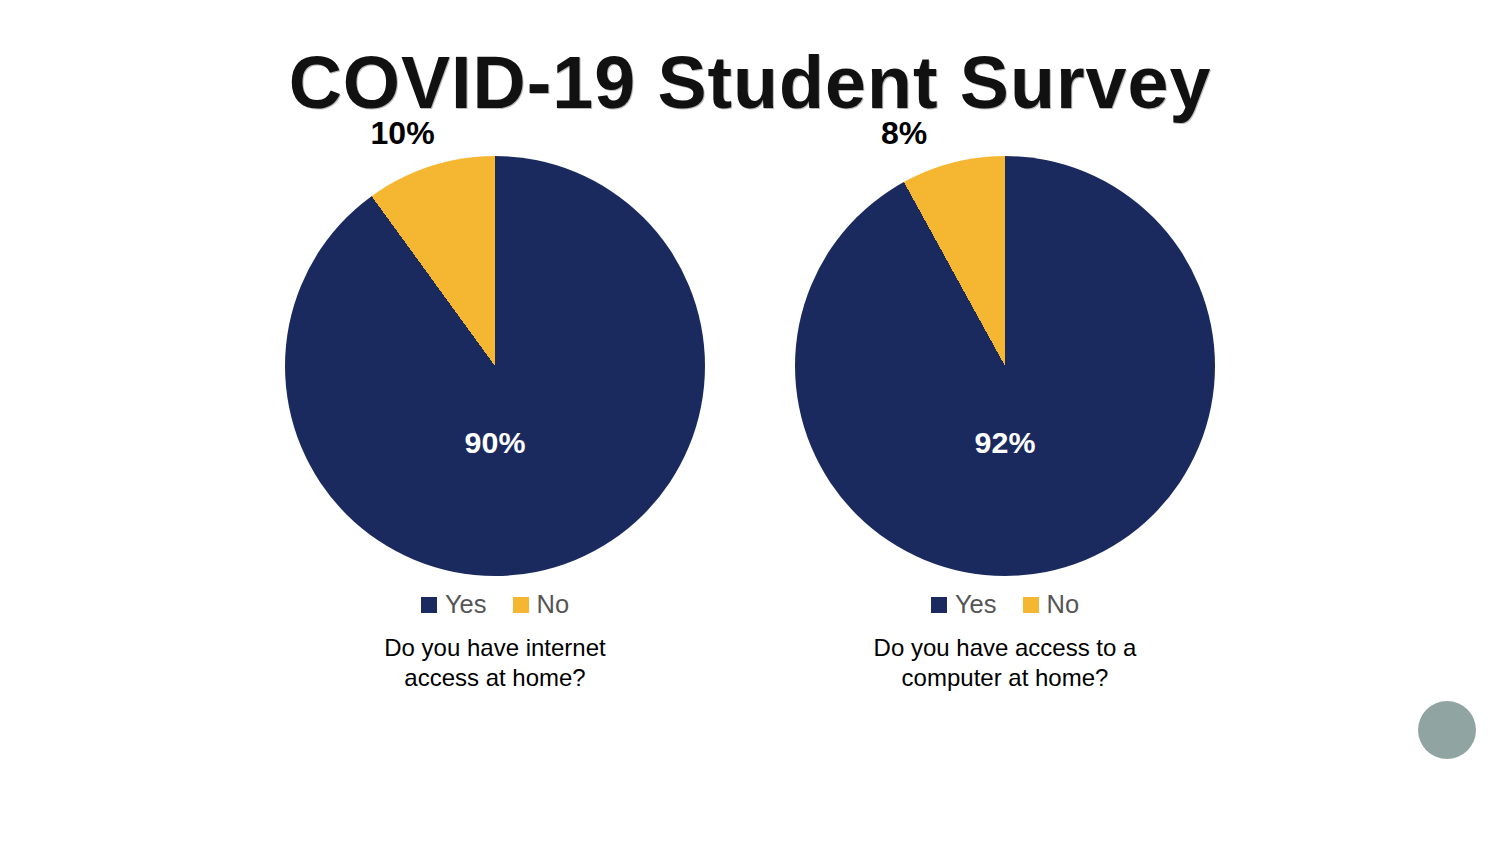COVID-19 Student Survey
10%
90%
Yes No
Do you have internet
access at home?
8%
92%
Yes No
Do you have access to a
computer at home?